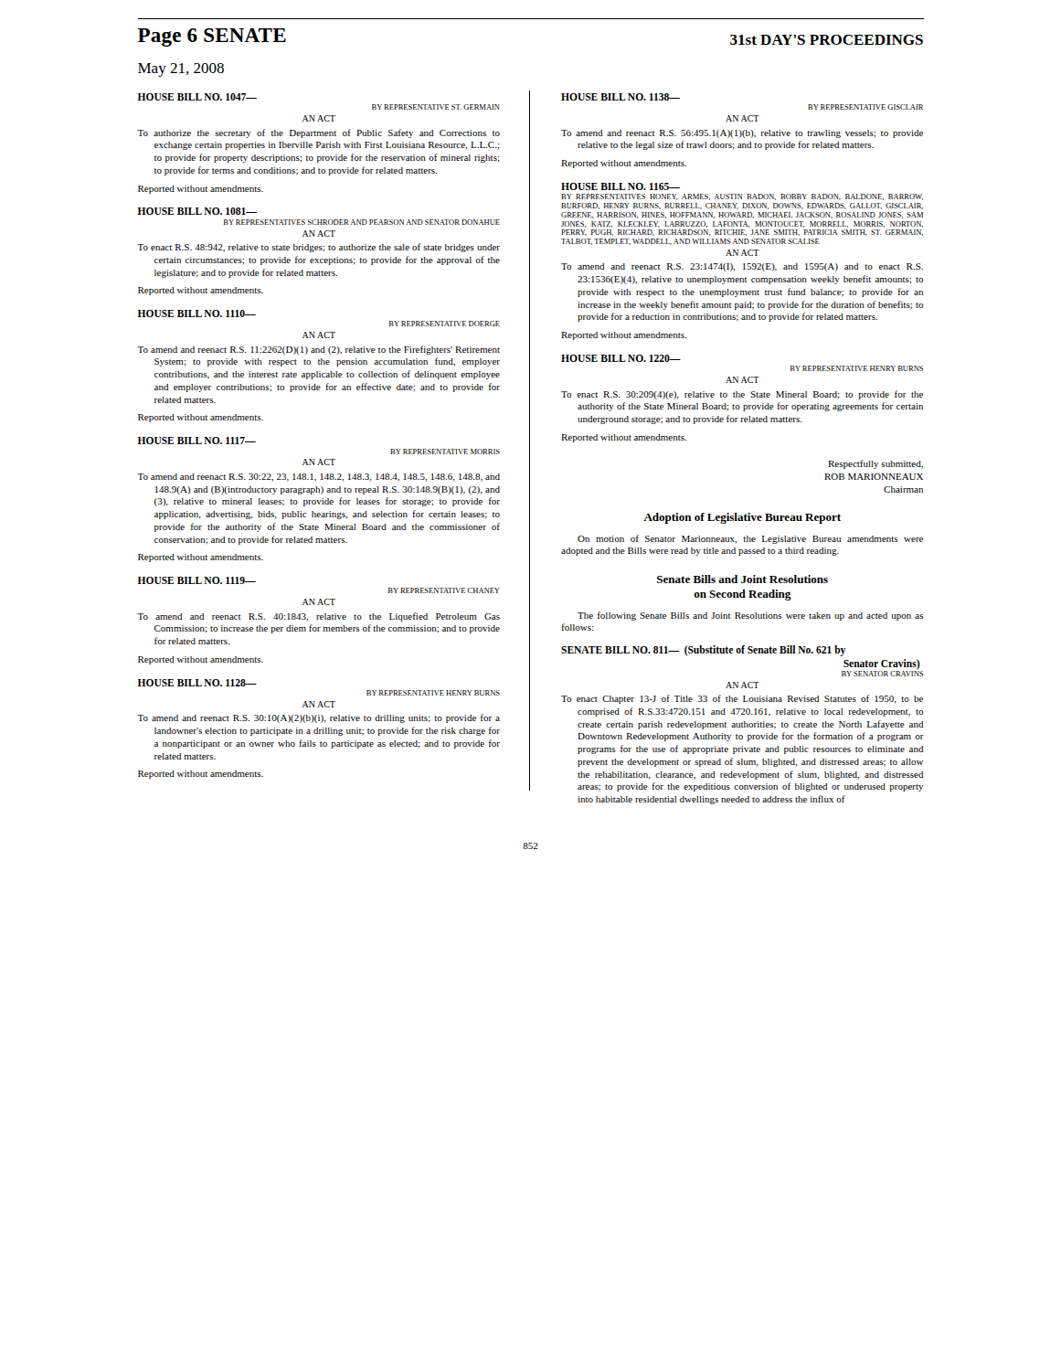Page 6 SENATE
31st DAY'S PROCEEDINGS
May 21, 2008
HOUSE BILL NO. 1047—
BY REPRESENTATIVE ST. GERMAIN
AN ACT
To authorize the secretary of the Department of Public Safety and Corrections to exchange certain properties in Iberville Parish with First Louisiana Resource, L.L.C.; to provide for property descriptions; to provide for the reservation of mineral rights; to provide for terms and conditions; and to provide for related matters.
Reported without amendments.
HOUSE BILL NO. 1081—
BY REPRESENTATIVES SCHRODER AND PEARSON AND SENATOR DONAHUE
AN ACT
To enact R.S. 48:942, relative to state bridges; to authorize the sale of state bridges under certain circumstances; to provide for exceptions; to provide for the approval of the legislature; and to provide for related matters.
Reported without amendments.
HOUSE BILL NO. 1110—
BY REPRESENTATIVE DOERGE
AN ACT
To amend and reenact R.S. 11:2262(D)(1) and (2), relative to the Firefighters' Retirement System; to provide with respect to the pension accumulation fund, employer contributions, and the interest rate applicable to collection of delinquent employee and employer contributions; to provide for an effective date; and to provide for related matters.
Reported without amendments.
HOUSE BILL NO. 1117—
BY REPRESENTATIVE MORRIS
AN ACT
To amend and reenact R.S. 30:22, 23, 148.1, 148.2, 148.3, 148.4, 148.5, 148.6, 148.8, and 148.9(A) and (B)(introductory paragraph) and to repeal R.S. 30:148.9(B)(1), (2), and (3), relative to mineral leases; to provide for leases for storage; to provide for application, advertising, bids, public hearings, and selection for certain leases; to provide for the authority of the State Mineral Board and the commissioner of conservation; and to provide for related matters.
Reported without amendments.
HOUSE BILL NO. 1119—
BY REPRESENTATIVE CHANEY
AN ACT
To amend and reenact R.S. 40:1843, relative to the Liquefied Petroleum Gas Commission; to increase the per diem for members of the commission; and to provide for related matters.
Reported without amendments.
HOUSE BILL NO. 1128—
BY REPRESENTATIVE HENRY BURNS
AN ACT
To amend and reenact R.S. 30:10(A)(2)(b)(i), relative to drilling units; to provide for a landowner's election to participate in a drilling unit; to provide for the risk charge for a nonparticipant or an owner who fails to participate as elected; and to provide for related matters.
Reported without amendments.
HOUSE BILL NO. 1138—
BY REPRESENTATIVE GISCLAIR
AN ACT
To amend and reenact R.S. 56:495.1(A)(1)(b), relative to trawling vessels; to provide relative to the legal size of trawl doors; and to provide for related matters.
Reported without amendments.
HOUSE BILL NO. 1165—
BY REPRESENTATIVES HONEY, ARMES, AUSTIN BADON, BOBBY BADON, BALDONE, BARROW, BURFORD, HENRY BURNS, BURRELL, CHANEY, DIXON, DOWNS, EDWARDS, GALLOT, GISCLAIR, GREENE, HARRISON, HINES, HOFFMANN, HOWARD, MICHAEL JACKSON, ROSALIND JONES, SAM JONES, KATZ, KLECKLEY, LABRUZZO, LAFONTA, MONTOUCET, MORRELL, MORRIS, NORTON, PERRY, PUGH, RICHARD, RICHARDSON, RITCHIE, JANE SMITH, PATRICIA SMITH, ST. GERMAIN, TALBOT, TEMPLET, WADDELL, AND WILLIAMS AND SENATOR SCALISE
AN ACT
To amend and reenact R.S. 23:1474(I), 1592(E), and 1595(A) and to enact R.S. 23:1536(E)(4), relative to unemployment compensation weekly benefit amounts; to provide with respect to the unemployment trust fund balance; to provide for an increase in the weekly benefit amount paid; to provide for the duration of benefits; to provide for a reduction in contributions; and to provide for related matters.
Reported without amendments.
HOUSE BILL NO. 1220—
BY REPRESENTATIVE HENRY BURNS
AN ACT
To enact R.S. 30:209(4)(e), relative to the State Mineral Board; to provide for the authority of the State Mineral Board; to provide for operating agreements for certain underground storage; and to provide for related matters.
Reported without amendments.
Respectfully submitted,
ROB MARIONNEAUX
Chairman
Adoption of Legislative Bureau Report
On motion of Senator Marionneaux, the Legislative Bureau amendments were adopted and the Bills were read by title and passed to a third reading.
Senate Bills and Joint Resolutions
on Second Reading
The following Senate Bills and Joint Resolutions were taken up and acted upon as follows:
SENATE BILL NO. 811— (Substitute of Senate Bill No. 621 by
Senator Cravins)
BY SENATOR CRAVINS
AN ACT
To enact Chapter 13-J of Title 33 of the Louisiana Revised Statutes of 1950, to be comprised of R.S.33:4720.151 and 4720.161, relative to local redevelopment, to create certain parish redevelopment authorities; to create the North Lafayette and Downtown Redevelopment Authority to provide for the formation of a program or programs for the use of appropriate private and public resources to eliminate and prevent the development or spread of slum, blighted, and distressed areas; to allow the rehabilitation, clearance, and redevelopment of slum, blighted, and distressed areas; to provide for the expeditious conversion of blighted or underused property into habitable residential dwellings needed to address the influx of
852